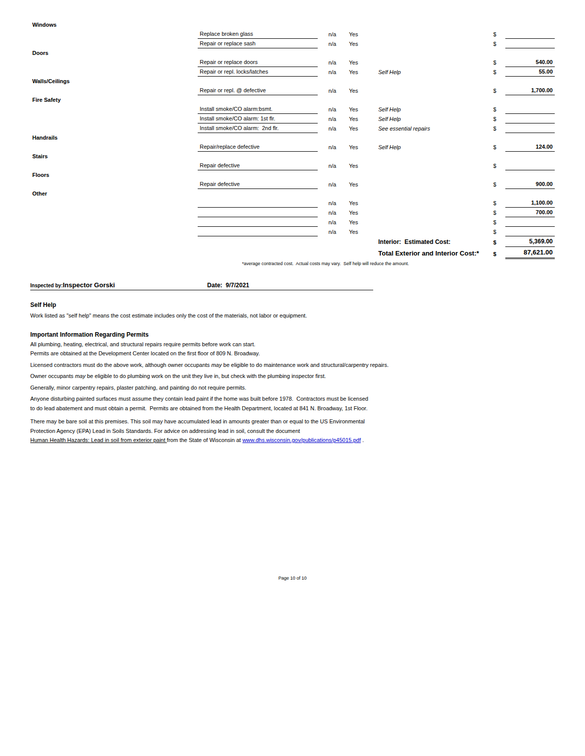| Windows |
| | Replace broken glass | n/a | Yes | | $ | |
| | Repair or replace sash | n/a | Yes | | $ | |
| Doors |
| | Repair or replace doors | n/a | Yes | | $ | 540.00 |
| | Repair or repl. locks/latches | n/a | Yes | Self Help | $ | 55.00 |
| Walls/Ceilings |
| | Repair or repl. @ defective | n/a | Yes | | $ | 1,700.00 |
| Fire Safety |
| | Install smoke/CO alarm:bsmt. | n/a | Yes | Self Help | $ | |
| | Install smoke/CO alarm: 1st flr. | n/a | Yes | Self Help | $ | |
| | Install smoke/CO alarm: 2nd flr. | n/a | Yes | See essential repairs | $ | |
| Handrails |
| | Repair/replace defective | n/a | Yes | Self Help | $ | 124.00 |
| Stairs |
| | Repair defective | n/a | Yes | | $ | |
| Floors |
| | Repair defective | n/a | Yes | | $ | 900.00 |
| Other |
| | | n/a | Yes | | $ | 1,100.00 |
| | | n/a | Yes | | $ | 700.00 |
| | | n/a | Yes | | $ | |
| | | n/a | Yes | | $ | |
| | Interior: Estimated Cost: | $ | 5,369.00 |
| | Total Exterior and Interior Cost:* | $ | 87,621.00 |
*average contracted cost. Actual costs may vary. Self help will reduce the amount.
Inspected by: Inspector Gorski Date: 9/7/2021
Self Help
Work listed as "self help" means the cost estimate includes only the cost of the materials, not labor or equipment.
Important Information Regarding Permits
All plumbing, heating, electrical, and structural repairs require permits before work can start.
Permits are obtained at the Development Center located on the first floor of 809 N. Broadway.
Licensed contractors must do the above work, although owner occupants may be eligible to do maintenance work and structural/carpentry repairs.
Owner occupants may be eligible to do plumbing work on the unit they live in, but check with the plumbing inspector first.
Generally, minor carpentry repairs, plaster patching, and painting do not require permits.
Anyone disturbing painted surfaces must assume they contain lead paint if the home was built before 1978. Contractors must be licensed
to do lead abatement and must obtain a permit. Permits are obtained from the Health Department, located at 841 N. Broadway, 1st Floor.
There may be bare soil at this premises. This soil may have accumulated lead in amounts greater than or equal to the US Environmental
Protection Agency (EPA) Lead in Soils Standards. For advice on addressing lead in soil, consult the document
Human Health Hazards: Lead in soil from exterior paint from the State of Wisconsin at www.dhs.wisconsin.gov/publications/p45015.pdf .
Page 10 of 10